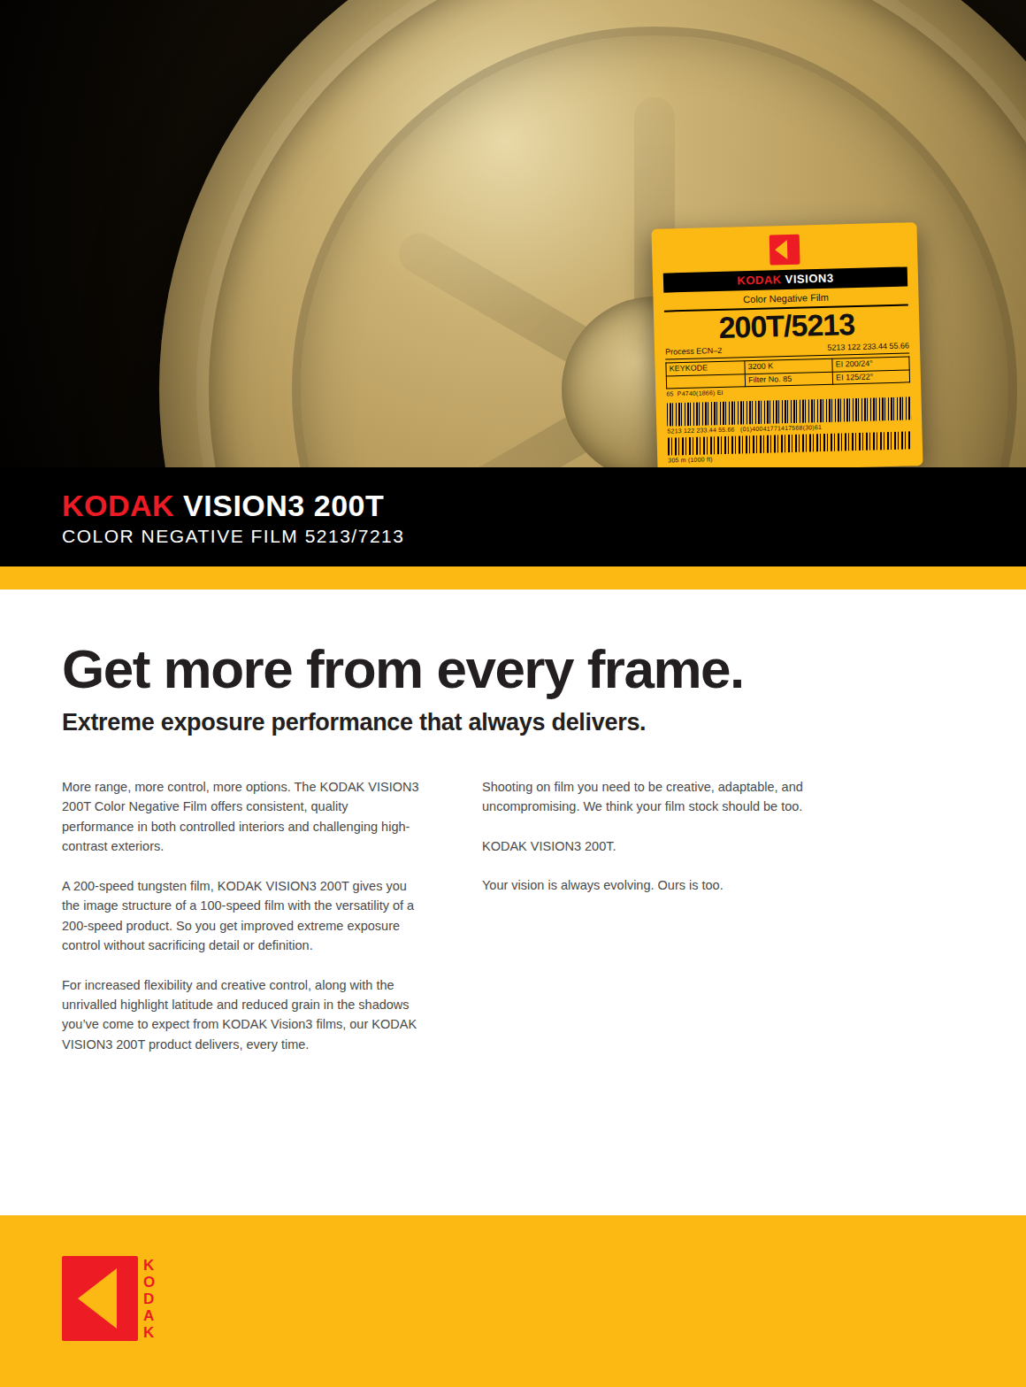KODAK VISION3
Color Negative Film
200T/5213
Process ECN–2 5213 122 233.44 55.66
| KEYKODE | 3200 K | EI 200/24° |
| | Filter No. 85 | EI 125/22° |
65 P4740(1866) EI
5213 122 233.44 55.66 (01)40041771417568(30)61
305 m (1000 ft)
KODAK VISION3 200T
COLOR NEGATIVE FILM 5213/7213
Get more from every frame.
Extreme exposure performance that always delivers.
More range, more control, more options. The KODAK VISION3 200T Color Negative Film offers consistent, quality performance in both controlled interiors and challenging high-contrast exteriors.
A 200-speed tungsten film, KODAK VISION3 200T gives you the image structure of a 100-speed film with the versatility of a 200-speed product. So you get improved extreme exposure control without sacrificing detail or definition.
For increased flexibility and creative control, along with the unrivalled highlight latitude and reduced grain in the shadows you’ve come to expect from KODAK Vision3 films, our KODAK VISION3 200T product delivers, every time.
Shooting on film you need to be creative, adaptable, and uncompromising. We think your film stock should be too.
KODAK VISION3 200T.
Your vision is always evolving. Ours is too.
KODAK